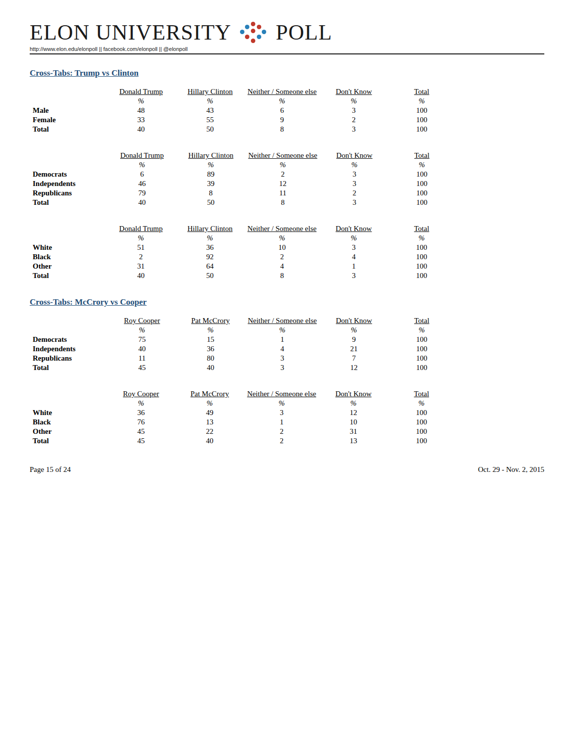ELON UNIVERSITY
POLL
http://www.elon.edu/elonpoll || facebook.com/elonpoll || @elonpoll
Cross-Tabs: Trump vs Clinton
| | Donald Trump | Hillary Clinton | Neither / Someone else | Don't Know | Total |
| | % | % | % | % | % |
| Male | 48 | 43 | 6 | 3 | 100 |
| Female | 33 | 55 | 9 | 2 | 100 |
| Total | 40 | 50 | 8 | 3 | 100 |
| | Donald Trump | Hillary Clinton | Neither / Someone else | Don't Know | Total |
| | % | % | % | % | % |
| Democrats | 6 | 89 | 2 | 3 | 100 |
| Independents | 46 | 39 | 12 | 3 | 100 |
| Republicans | 79 | 8 | 11 | 2 | 100 |
| Total | 40 | 50 | 8 | 3 | 100 |
| | Donald Trump | Hillary Clinton | Neither / Someone else | Don't Know | Total |
| | % | % | % | % | % |
| White | 51 | 36 | 10 | 3 | 100 |
| Black | 2 | 92 | 2 | 4 | 100 |
| Other | 31 | 64 | 4 | 1 | 100 |
| Total | 40 | 50 | 8 | 3 | 100 |
Cross-Tabs: McCrory vs Cooper
| | Roy Cooper | Pat McCrory | Neither / Someone else | Don't Know | Total |
| | % | % | % | % | % |
| Democrats | 75 | 15 | 1 | 9 | 100 |
| Independents | 40 | 36 | 4 | 21 | 100 |
| Republicans | 11 | 80 | 3 | 7 | 100 |
| Total | 45 | 40 | 3 | 12 | 100 |
| | Roy Cooper | Pat McCrory | Neither / Someone else | Don't Know | Total |
| | % | % | % | % | % |
| White | 36 | 49 | 3 | 12 | 100 |
| Black | 76 | 13 | 1 | 10 | 100 |
| Other | 45 | 22 | 2 | 31 | 100 |
| Total | 45 | 40 | 2 | 13 | 100 |
Page 15 of 24
Oct. 29 - Nov. 2, 2015